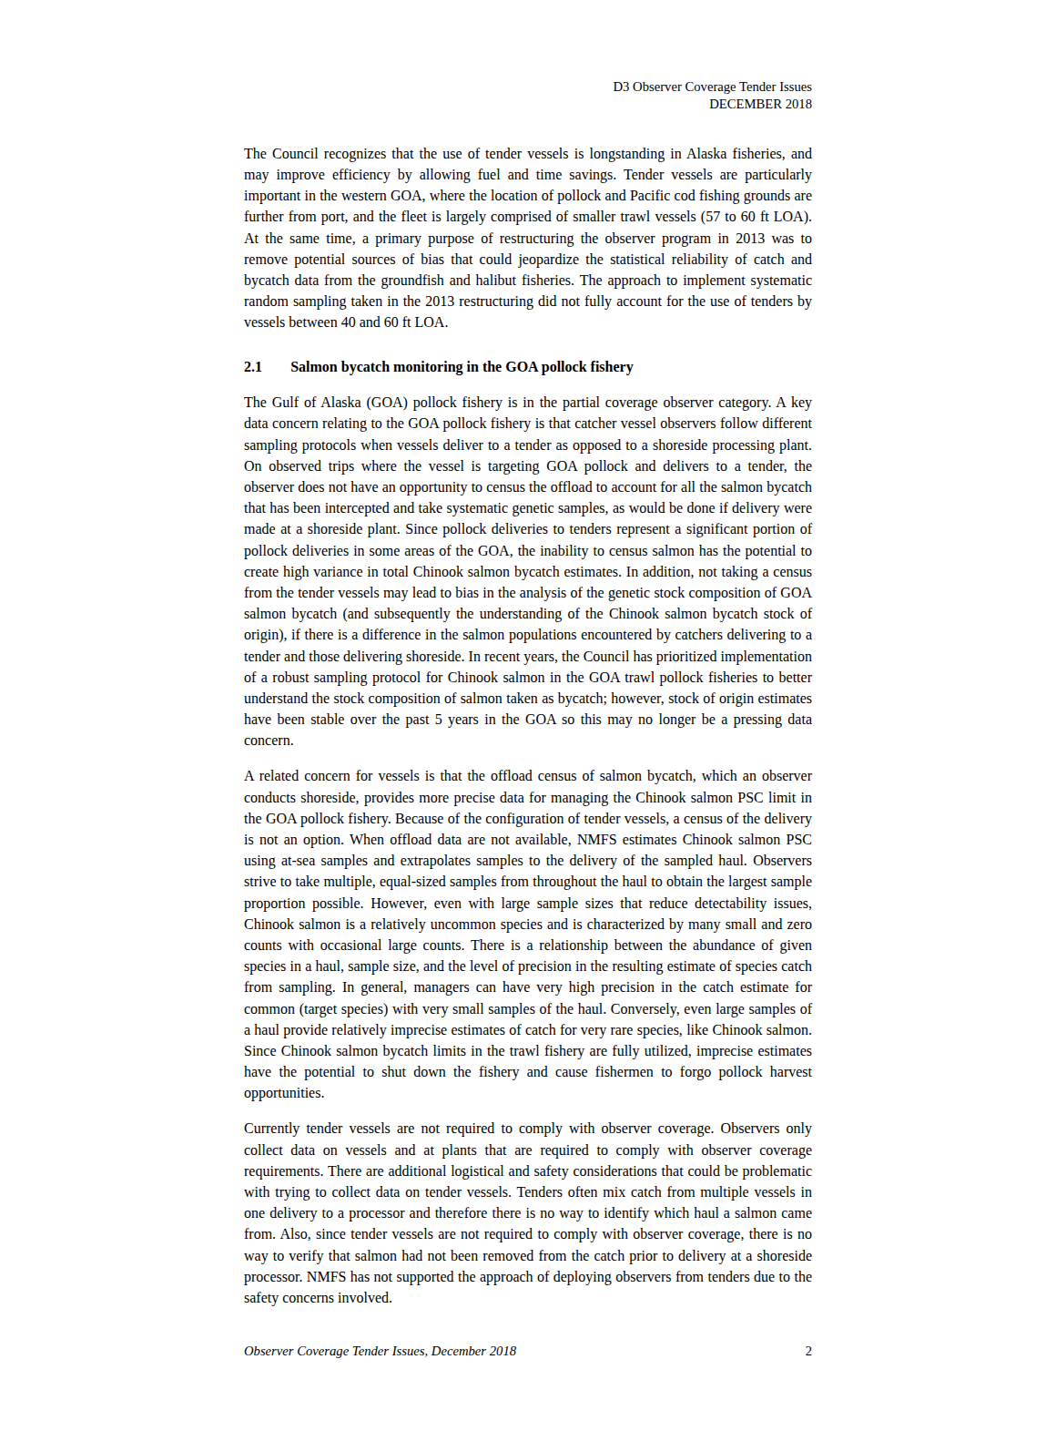D3 Observer Coverage Tender Issues
DECEMBER 2018
The Council recognizes that the use of tender vessels is longstanding in Alaska fisheries, and may improve efficiency by allowing fuel and time savings. Tender vessels are particularly important in the western GOA, where the location of pollock and Pacific cod fishing grounds are further from port, and the fleet is largely comprised of smaller trawl vessels (57 to 60 ft LOA). At the same time, a primary purpose of restructuring the observer program in 2013 was to remove potential sources of bias that could jeopardize the statistical reliability of catch and bycatch data from the groundfish and halibut fisheries. The approach to implement systematic random sampling taken in the 2013 restructuring did not fully account for the use of tenders by vessels between 40 and 60 ft LOA.
2.1 Salmon bycatch monitoring in the GOA pollock fishery
The Gulf of Alaska (GOA) pollock fishery is in the partial coverage observer category. A key data concern relating to the GOA pollock fishery is that catcher vessel observers follow different sampling protocols when vessels deliver to a tender as opposed to a shoreside processing plant. On observed trips where the vessel is targeting GOA pollock and delivers to a tender, the observer does not have an opportunity to census the offload to account for all the salmon bycatch that has been intercepted and take systematic genetic samples, as would be done if delivery were made at a shoreside plant. Since pollock deliveries to tenders represent a significant portion of pollock deliveries in some areas of the GOA, the inability to census salmon has the potential to create high variance in total Chinook salmon bycatch estimates. In addition, not taking a census from the tender vessels may lead to bias in the analysis of the genetic stock composition of GOA salmon bycatch (and subsequently the understanding of the Chinook salmon bycatch stock of origin), if there is a difference in the salmon populations encountered by catchers delivering to a tender and those delivering shoreside. In recent years, the Council has prioritized implementation of a robust sampling protocol for Chinook salmon in the GOA trawl pollock fisheries to better understand the stock composition of salmon taken as bycatch; however, stock of origin estimates have been stable over the past 5 years in the GOA so this may no longer be a pressing data concern.
A related concern for vessels is that the offload census of salmon bycatch, which an observer conducts shoreside, provides more precise data for managing the Chinook salmon PSC limit in the GOA pollock fishery. Because of the configuration of tender vessels, a census of the delivery is not an option. When offload data are not available, NMFS estimates Chinook salmon PSC using at-sea samples and extrapolates samples to the delivery of the sampled haul. Observers strive to take multiple, equal-sized samples from throughout the haul to obtain the largest sample proportion possible. However, even with large sample sizes that reduce detectability issues, Chinook salmon is a relatively uncommon species and is characterized by many small and zero counts with occasional large counts. There is a relationship between the abundance of given species in a haul, sample size, and the level of precision in the resulting estimate of species catch from sampling. In general, managers can have very high precision in the catch estimate for common (target species) with very small samples of the haul. Conversely, even large samples of a haul provide relatively imprecise estimates of catch for very rare species, like Chinook salmon. Since Chinook salmon bycatch limits in the trawl fishery are fully utilized, imprecise estimates have the potential to shut down the fishery and cause fishermen to forgo pollock harvest opportunities.
Currently tender vessels are not required to comply with observer coverage. Observers only collect data on vessels and at plants that are required to comply with observer coverage requirements. There are additional logistical and safety considerations that could be problematic with trying to collect data on tender vessels. Tenders often mix catch from multiple vessels in one delivery to a processor and therefore there is no way to identify which haul a salmon came from. Also, since tender vessels are not required to comply with observer coverage, there is no way to verify that salmon had not been removed from the catch prior to delivery at a shoreside processor. NMFS has not supported the approach of deploying observers from tenders due to the safety concerns involved.
Observer Coverage Tender Issues, December 2018 2